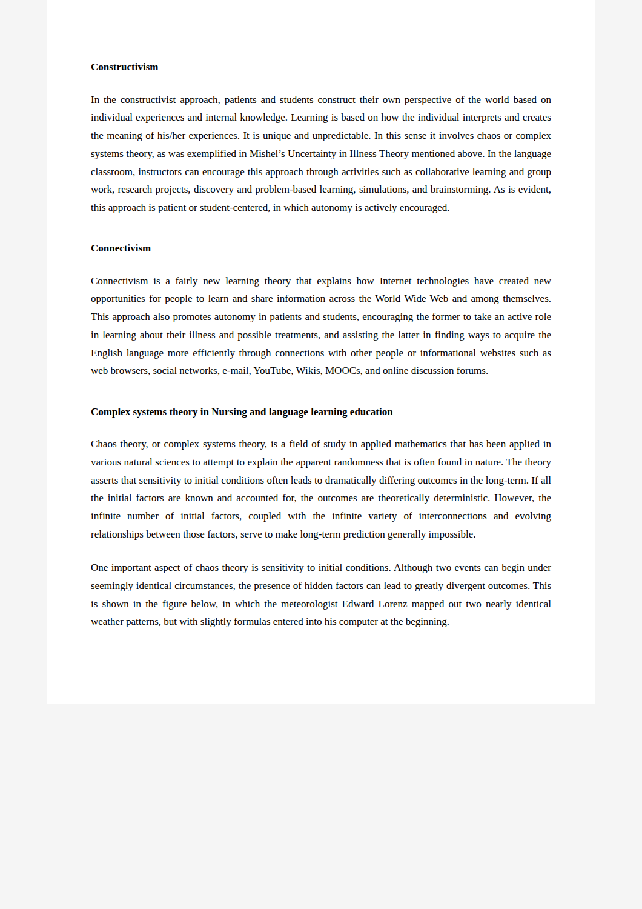Constructivism
In the constructivist approach, patients and students construct their own perspective of the world based on individual experiences and internal knowledge. Learning is based on how the individual interprets and creates the meaning of his/her experiences. It is unique and unpredictable. In this sense it involves chaos or complex systems theory, as was exemplified in Mishel’s Uncertainty in Illness Theory mentioned above. In the language classroom, instructors can encourage this approach through activities such as collaborative learning and group work, research projects, discovery and problem-based learning, simulations, and brainstorming. As is evident, this approach is patient or student-centered, in which autonomy is actively encouraged.
Connectivism
Connectivism is a fairly new learning theory that explains how Internet technologies have created new opportunities for people to learn and share information across the World Wide Web and among themselves. This approach also promotes autonomy in patients and students, encouraging the former to take an active role in learning about their illness and possible treatments, and assisting the latter in finding ways to acquire the English language more efficiently through connections with other people or informational websites such as web browsers, social networks, e-mail, YouTube, Wikis, MOOCs, and online discussion forums.
Complex systems theory in Nursing and language learning education
Chaos theory, or complex systems theory, is a field of study in applied mathematics that has been applied in various natural sciences to attempt to explain the apparent randomness that is often found in nature. The theory asserts that sensitivity to initial conditions often leads to dramatically differing outcomes in the long-term. If all the initial factors are known and accounted for, the outcomes are theoretically deterministic. However, the infinite number of initial factors, coupled with the infinite variety of interconnections and evolving relationships between those factors, serve to make long-term prediction generally impossible.
One important aspect of chaos theory is sensitivity to initial conditions. Although two events can begin under seemingly identical circumstances, the presence of hidden factors can lead to greatly divergent outcomes. This is shown in the figure below, in which the meteorologist Edward Lorenz mapped out two nearly identical weather patterns, but with slightly formulas entered into his computer at the beginning.